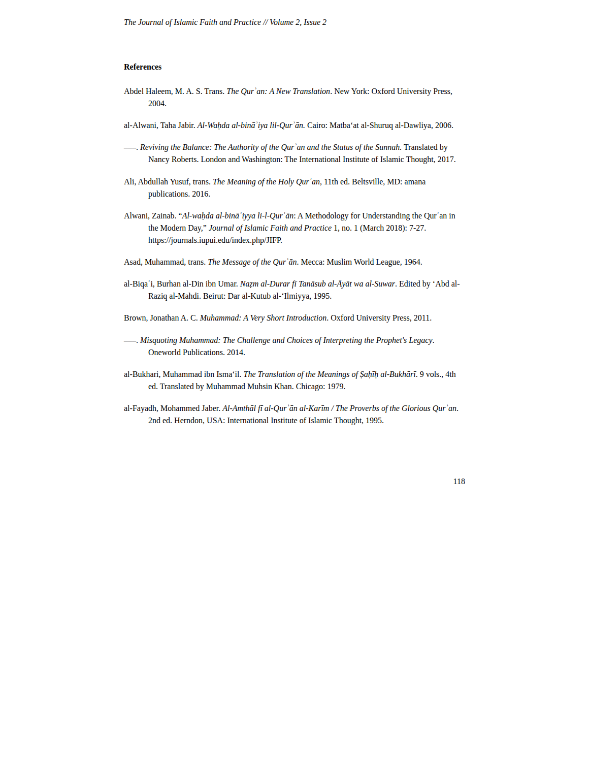The Journal of Islamic Faith and Practice // Volume 2, Issue 2
References
Abdel Haleem, M. A. S. Trans. The Qurʾan: A New Translation. New York: Oxford University Press, 2004.
al-Alwani, Taha Jabir. Al-Waḥda al-bināʾiya lil-Qurʾān. Cairo: Matbaʻat al-Shuruq al-Dawliya, 2006.
–––. Reviving the Balance: The Authority of the Qurʾan and the Status of the Sunnah. Translated by Nancy Roberts. London and Washington: The International Institute of Islamic Thought, 2017.
Ali, Abdullah Yusuf, trans. The Meaning of the Holy Qurʾan, 11th ed. Beltsville, MD: amana publications. 2016.
Alwani, Zainab. “Al-waḥda al-bināʾiyya li-l-Qurʾān: A Methodology for Understanding the Qurʾan in the Modern Day,” Journal of Islamic Faith and Practice 1, no. 1 (March 2018): 7-27. https://journals.iupui.edu/index.php/JIFP.
Asad, Muhammad, trans. The Message of the Qurʾān. Mecca: Muslim World League, 1964.
al-Biqaʾi, Burhan al-Din ibn Umar. Naẓm al-Durar fī Tanāsub al-Āyāt wa al-Suwar. Edited by ʻAbd al-Raziq al-Mahdi. Beirut: Dar al-Kutub al-ʻIlmiyya, 1995.
Brown, Jonathan A. C. Muhammad: A Very Short Introduction. Oxford University Press, 2011.
–––. Misquoting Muhammad: The Challenge and Choices of Interpreting the Prophet's Legacy. Oneworld Publications. 2014.
al-Bukhari, Muhammad ibn Ismaʻil. The Translation of the Meanings of Ṣaḥīḥ al-Bukhārī. 9 vols., 4th ed. Translated by Muhammad Muhsin Khan. Chicago: 1979.
al-Fayadh, Mohammed Jaber. Al-Amthāl fī al-Qurʾān al-Karīm / The Proverbs of the Glorious Qurʾan. 2nd ed. Herndon, USA: International Institute of Islamic Thought, 1995.
118